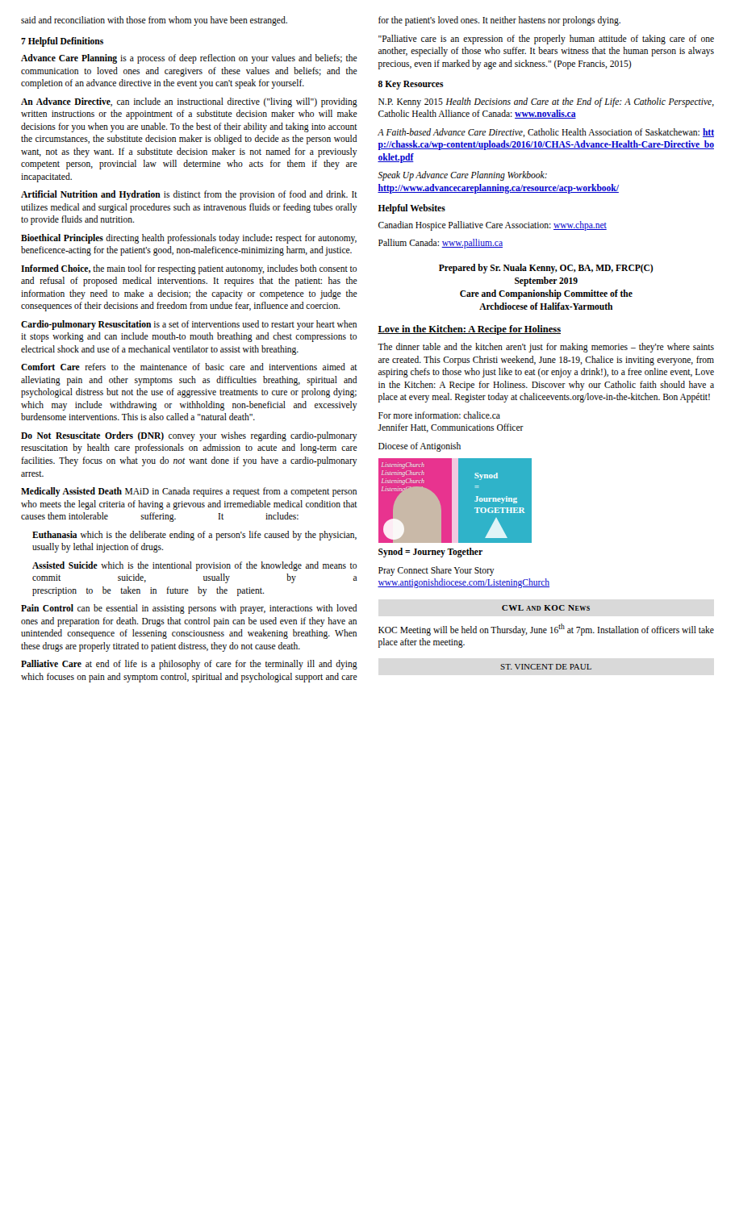said and reconciliation with those from whom you have been estranged.
7 Helpful Definitions
Advance Care Planning is a process of deep reflection on your values and beliefs; the communication to loved ones and caregivers of these values and beliefs; and the completion of an advance directive in the event you can't speak for yourself.
An Advance Directive, can include an instructional directive ("living will") providing written instructions or the appointment of a substitute decision maker who will make decisions for you when you are unable. To the best of their ability and taking into account the circumstances, the substitute decision maker is obliged to decide as the person would want, not as they want. If a substitute decision maker is not named for a previously competent person, provincial law will determine who acts for them if they are incapacitated.
Artificial Nutrition and Hydration is distinct from the provision of food and drink. It utilizes medical and surgical procedures such as intravenous fluids or feeding tubes orally to provide fluids and nutrition.
Bioethical Principles directing health professionals today include: respect for autonomy, beneficence-acting for the patient's good, non-maleficence-minimizing harm, and justice.
Informed Choice, the main tool for respecting patient autonomy, includes both consent to and refusal of proposed medical interventions. It requires that the patient: has the information they need to make a decision; the capacity or competence to judge the consequences of their decisions and freedom from undue fear, influence and coercion.
Cardio-pulmonary Resuscitation is a set of interventions used to restart your heart when it stops working and can include mouth-to mouth breathing and chest compressions to electrical shock and use of a mechanical ventilator to assist with breathing.
Comfort Care refers to the maintenance of basic care and interventions aimed at alleviating pain and other symptoms such as difficulties breathing, spiritual and psychological distress but not the use of aggressive treatments to cure or prolong dying; which may include withdrawing or withholding non-beneficial and excessively burdensome interventions. This is also called a "natural death".
Do Not Resuscitate Orders (DNR) convey your wishes regarding cardio-pulmonary resuscitation by health care professionals on admission to acute and long-term care facilities. They focus on what you do not want done if you have a cardio-pulmonary arrest.
Medically Assisted Death MAiD in Canada requires a request from a competent person who meets the legal criteria of having a grievous and irremediable medical condition that causes them intolerable suffering. It includes:
Euthanasia which is the deliberate ending of a person's life caused by the physician, usually by lethal injection of drugs.
Assisted Suicide which is the intentional provision of the knowledge and means to commit suicide, usually by a prescription to be taken in future by the patient.
Pain Control can be essential in assisting persons with prayer, interactions with loved ones and preparation for death. Drugs that control pain can be used even if they have an unintended consequence of lessening consciousness and weakening breathing. When these drugs are properly titrated to patient distress, they do not cause death.
Palliative Care at end of life is a philosophy of care for the terminally ill and dying which focuses on pain and symptom control, spiritual and psychological support and care for the patient's loved ones. It neither hastens nor prolongs dying.
"Palliative care is an expression of the properly human attitude of taking care of one another, especially of those who suffer. It bears witness that the human person is always precious, even if marked by age and sickness." (Pope Francis, 2015)
8 Key Resources
N.P. Kenny 2015 Health Decisions and Care at the End of Life: A Catholic Perspective, Catholic Health Alliance of Canada: www.novalis.ca
A Faith-based Advance Care Directive, Catholic Health Association of Saskatchewan: http://chassk.ca/wp-content/uploads/2016/10/CHAS-Advance-Health-Care-Directive_booklet.pdf
Speak Up Advance Care Planning Workbook:
http://www.advancecareplanning.ca/resource/acp-workbook/
Helpful Websites
Canadian Hospice Palliative Care Association: www.chpa.net
Pallium Canada: www.pallium.ca
Prepared by Sr. Nuala Kenny, OC, BA, MD, FRCP(C)
September 2019
Care and Companionship Committee of the
Archdiocese of Halifax-Yarmouth
Love in the Kitchen: A Recipe for Holiness
The dinner table and the kitchen aren't just for making memories – they're where saints are created. This Corpus Christi weekend, June 18-19, Chalice is inviting everyone, from aspiring chefs to those who just like to eat (or enjoy a drink!), to a free online event, Love in the Kitchen: A Recipe for Holiness. Discover why our Catholic faith should have a place at every meal. Register today at chaliceevents.org/love-in-the-kitchen. Bon Appétit!
For more information: chalice.ca
Jennifer Hatt, Communications Officer
Diocese of Antigonish
ListeningChurch
ListeningChurch
ListeningChurch
ListeningChurch Synod
=
Journeying
TOGETHER
Synod = Journey Together
Pray Connect Share Your Story
www.antigonishdiocese.com/ListeningChurch
CWL and KOC News
KOC Meeting will be held on Thursday, June 16th at 7pm. Installation of officers will take place after the meeting.
ST. VINCENT DE PAUL